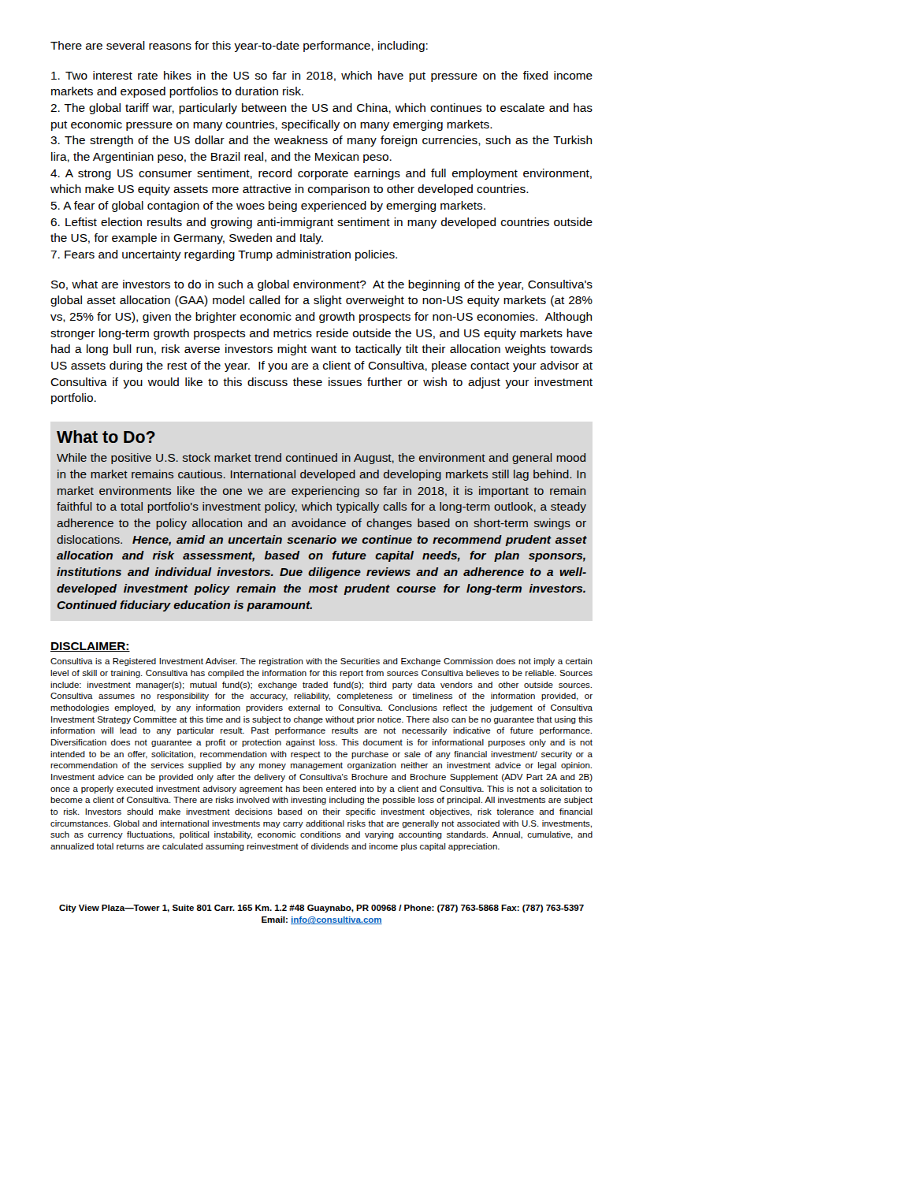There are several reasons for this year-to-date performance, including:
1. Two interest rate hikes in the US so far in 2018, which have put pressure on the fixed income markets and exposed portfolios to duration risk.
2. The global tariff war, particularly between the US and China, which continues to escalate and has put economic pressure on many countries, specifically on many emerging markets.
3. The strength of the US dollar and the weakness of many foreign currencies, such as the Turkish lira, the Argentinian peso, the Brazil real, and the Mexican peso.
4. A strong US consumer sentiment, record corporate earnings and full employment environment, which make US equity assets more attractive in comparison to other developed countries.
5. A fear of global contagion of the woes being experienced by emerging markets.
6. Leftist election results and growing anti-immigrant sentiment in many developed countries outside the US, for example in Germany, Sweden and Italy.
7. Fears and uncertainty regarding Trump administration policies.
So, what are investors to do in such a global environment? At the beginning of the year, Consultiva's global asset allocation (GAA) model called for a slight overweight to non-US equity markets (at 28% vs, 25% for US), given the brighter economic and growth prospects for non-US economies. Although stronger long-term growth prospects and metrics reside outside the US, and US equity markets have had a long bull run, risk averse investors might want to tactically tilt their allocation weights towards US assets during the rest of the year. If you are a client of Consultiva, please contact your advisor at Consultiva if you would like to this discuss these issues further or wish to adjust your investment portfolio.
What to Do?
While the positive U.S. stock market trend continued in August, the environment and general mood in the market remains cautious. International developed and developing markets still lag behind. In market environments like the one we are experiencing so far in 2018, it is important to remain faithful to a total portfolio's investment policy, which typically calls for a long-term outlook, a steady adherence to the policy allocation and an avoidance of changes based on short-term swings or dislocations. Hence, amid an uncertain scenario we continue to recommend prudent asset allocation and risk assessment, based on future capital needs, for plan sponsors, institutions and individual investors. Due diligence reviews and an adherence to a well-developed investment policy remain the most prudent course for long-term investors. Continued fiduciary education is paramount.
DISCLAIMER:
Consultiva is a Registered Investment Adviser. The registration with the Securities and Exchange Commission does not imply a certain level of skill or training. Consultiva has compiled the information for this report from sources Consultiva believes to be reliable. Sources include: investment manager(s); mutual fund(s); exchange traded fund(s); third party data vendors and other outside sources. Consultiva assumes no responsibility for the accuracy, reliability, completeness or timeliness of the information provided, or methodologies employed, by any information providers external to Consultiva. Conclusions reflect the judgement of Consultiva Investment Strategy Committee at this time and is subject to change without prior notice. There also can be no guarantee that using this information will lead to any particular result. Past performance results are not necessarily indicative of future performance. Diversification does not guarantee a profit or protection against loss. This document is for informational purposes only and is not intended to be an offer, solicitation, recommendation with respect to the purchase or sale of any financial investment/ security or a recommendation of the services supplied by any money management organization neither an investment advice or legal opinion. Investment advice can be provided only after the delivery of Consultiva's Brochure and Brochure Supplement (ADV Part 2A and 2B) once a properly executed investment advisory agreement has been entered into by a client and Consultiva. This is not a solicitation to become a client of Consultiva. There are risks involved with investing including the possible loss of principal. All investments are subject to risk. Investors should make investment decisions based on their specific investment objectives, risk tolerance and financial circumstances. Global and international investments may carry additional risks that are generally not associated with U.S. investments, such as currency fluctuations, political instability, economic conditions and varying accounting standards. Annual, cumulative, and annualized total returns are calculated assuming reinvestment of dividends and income plus capital appreciation.
City View Plaza—Tower 1, Suite 801 Carr. 165 Km. 1.2 #48 Guaynabo, PR 00968 / Phone: (787) 763-5868 Fax: (787) 763-5397 Email: info@consultiva.com